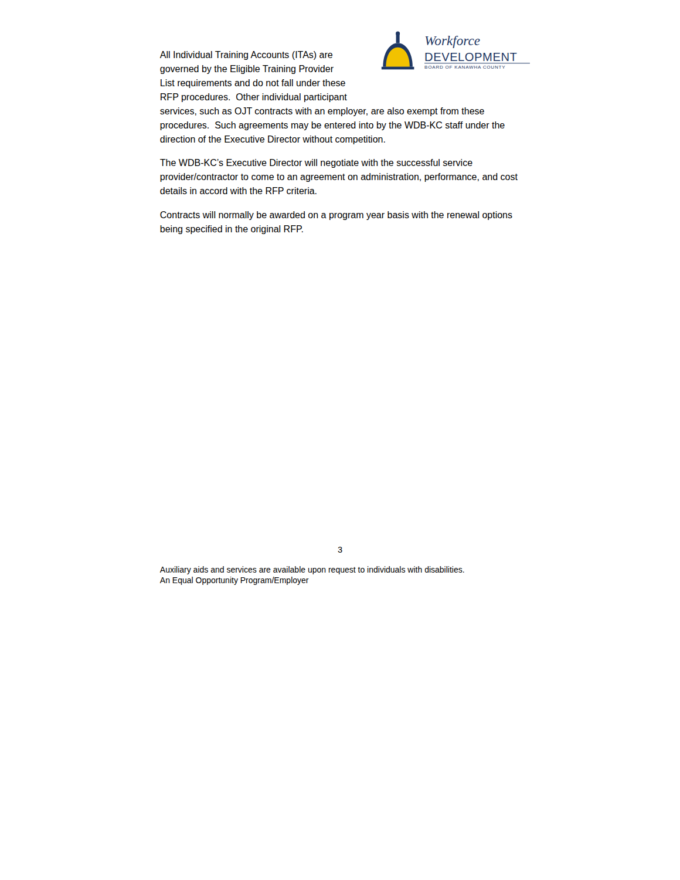All Individual Training Accounts (ITAs) are governed by the Eligible Training Provider List requirements and do not fall under these RFP procedures. Other individual participant services, such as OJT contracts with an employer, are also exempt from these procedures. Such agreements may be entered into by the WDB-KC staff under the direction of the Executive Director without competition.
The WDB-KC’s Executive Director will negotiate with the successful service provider/contractor to come to an agreement on administration, performance, and cost details in accord with the RFP criteria.
Contracts will normally be awarded on a program year basis with the renewal options being specified in the original RFP.
3
Auxiliary aids and services are available upon request to individuals with disabilities.
An Equal Opportunity Program/Employer